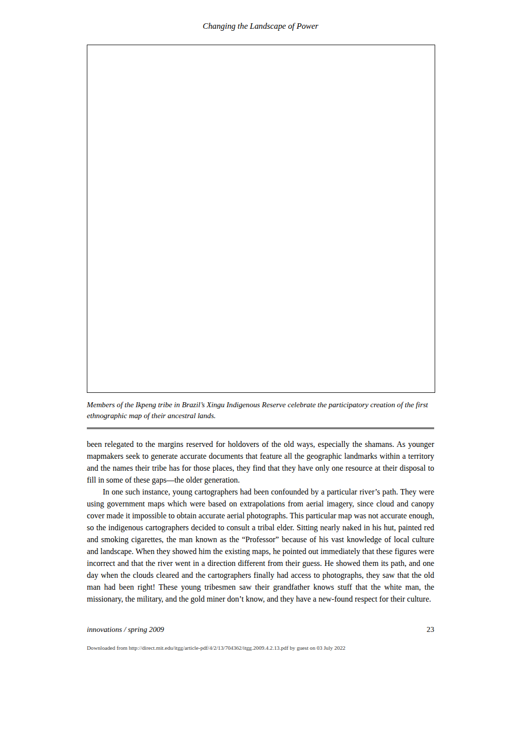Changing the Landscape of Power
Members of the Ikpeng tribe in Brazil’s Xingu Indigenous Reserve celebrate the participatory creation of the first ethnographic map of their ancestral lands.
been relegated to the margins reserved for holdovers of the old ways, especially the shamans. As younger mapmakers seek to generate accurate documents that feature all the geographic landmarks within a territory and the names their tribe has for those places, they find that they have only one resource at their disposal to fill in some of these gaps—the older generation.
In one such instance, young cartographers had been confounded by a particular river’s path. They were using government maps which were based on extrapolations from aerial imagery, since cloud and canopy cover made it impossible to obtain accurate aerial photographs. This particular map was not accurate enough, so the indigenous cartographers decided to consult a tribal elder. Sitting nearly naked in his hut, painted red and smoking cigarettes, the man known as the “Professor” because of his vast knowledge of local culture and landscape. When they showed him the existing maps, he pointed out immediately that these figures were incorrect and that the river went in a direction different from their guess. He showed them its path, and one day when the clouds cleared and the cartographers finally had access to photographs, they saw that the old man had been right! These young tribesmen saw their grandfather knows stuff that the white man, the missionary, the military, and the gold miner don’t know, and they have a new-found respect for their culture.
innovations / spring 2009 23
Downloaded from http://direct.mit.edu/itgg/article-pdf/4/2/13/704362/itgg.2009.4.2.13.pdf by guest on 03 July 2022